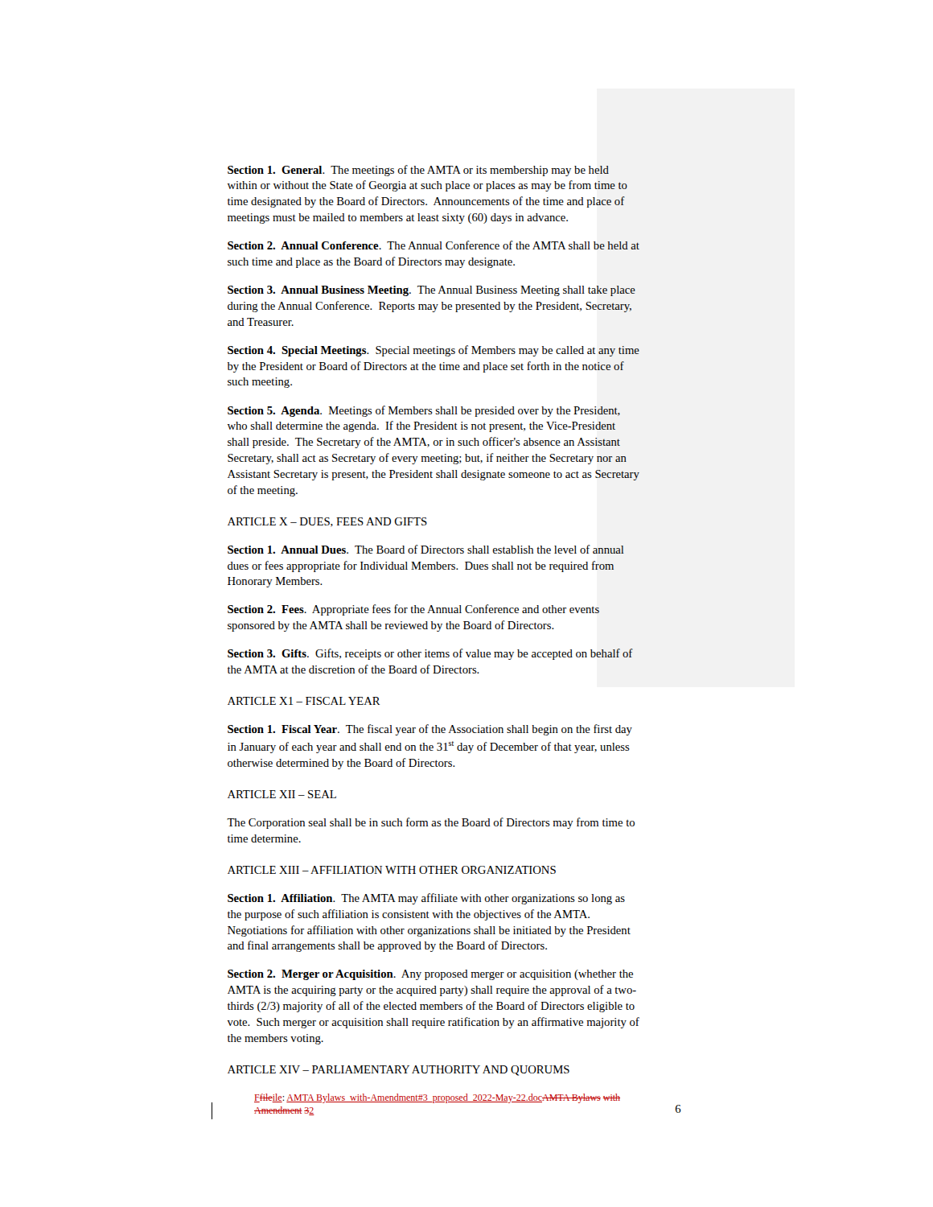Section 1. General. The meetings of the AMTA or its membership may be held within or without the State of Georgia at such place or places as may be from time to time designated by the Board of Directors. Announcements of the time and place of meetings must be mailed to members at least sixty (60) days in advance.
Section 2. Annual Conference. The Annual Conference of the AMTA shall be held at such time and place as the Board of Directors may designate.
Section 3. Annual Business Meeting. The Annual Business Meeting shall take place during the Annual Conference. Reports may be presented by the President, Secretary, and Treasurer.
Section 4. Special Meetings. Special meetings of Members may be called at any time by the President or Board of Directors at the time and place set forth in the notice of such meeting.
Section 5. Agenda. Meetings of Members shall be presided over by the President, who shall determine the agenda. If the President is not present, the Vice-President shall preside. The Secretary of the AMTA, or in such officer's absence an Assistant Secretary, shall act as Secretary of every meeting; but, if neither the Secretary nor an Assistant Secretary is present, the President shall designate someone to act as Secretary of the meeting.
ARTICLE X – DUES, FEES AND GIFTS
Section 1. Annual Dues. The Board of Directors shall establish the level of annual dues or fees appropriate for Individual Members. Dues shall not be required from Honorary Members.
Section 2. Fees. Appropriate fees for the Annual Conference and other events sponsored by the AMTA shall be reviewed by the Board of Directors.
Section 3. Gifts. Gifts, receipts or other items of value may be accepted on behalf of the AMTA at the discretion of the Board of Directors.
ARTICLE X1 – FISCAL YEAR
Section 1. Fiscal Year. The fiscal year of the Association shall begin on the first day in January of each year and shall end on the 31st day of December of that year, unless otherwise determined by the Board of Directors.
ARTICLE XII – SEAL
The Corporation seal shall be in such form as the Board of Directors may from time to time determine.
ARTICLE XIII – AFFILIATION WITH OTHER ORGANIZATIONS
Section 1. Affiliation. The AMTA may affiliate with other organizations so long as the purpose of such affiliation is consistent with the objectives of the AMTA. Negotiations for affiliation with other organizations shall be initiated by the President and final arrangements shall be approved by the Board of Directors.
Section 2. Merger or Acquisition. Any proposed merger or acquisition (whether the AMTA is the acquiring party or the acquired party) shall require the approval of a two-thirds (2/3) majority of all of the elected members of the Board of Directors eligible to vote. Such merger or acquisition shall require ratification by an affirmative majority of the members voting.
ARTICLE XIV – PARLIAMENTARY AUTHORITY AND QUORUMS
Ffile ile: AMTA Bylaws_with-Amendment#3_proposed_2022-May-22.doc AMTA Bylaws with Amendment 32
6